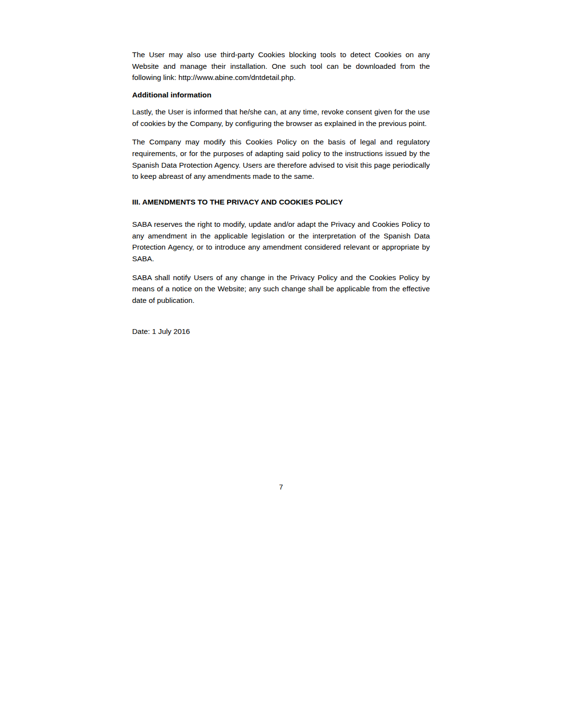The User may also use third-party Cookies blocking tools to detect Cookies on any Website and manage their installation. One such tool can be downloaded from the following link: http://www.abine.com/dntdetail.php.
Additional information
Lastly, the User is informed that he/she can, at any time, revoke consent given for the use of cookies by the Company, by configuring the browser as explained in the previous point.
The Company may modify this Cookies Policy on the basis of legal and regulatory requirements, or for the purposes of adapting said policy to the instructions issued by the Spanish Data Protection Agency. Users are therefore advised to visit this page periodically to keep abreast of any amendments made to the same.
III. AMENDMENTS TO THE PRIVACY AND COOKIES POLICY
SABA reserves the right to modify, update and/or adapt the Privacy and Cookies Policy to any amendment in the applicable legislation or the interpretation of the Spanish Data Protection Agency, or to introduce any amendment considered relevant or appropriate by SABA.
SABA shall notify Users of any change in the Privacy Policy and the Cookies Policy by means of a notice on the Website; any such change shall be applicable from the effective date of publication.
Date: 1 July 2016
7